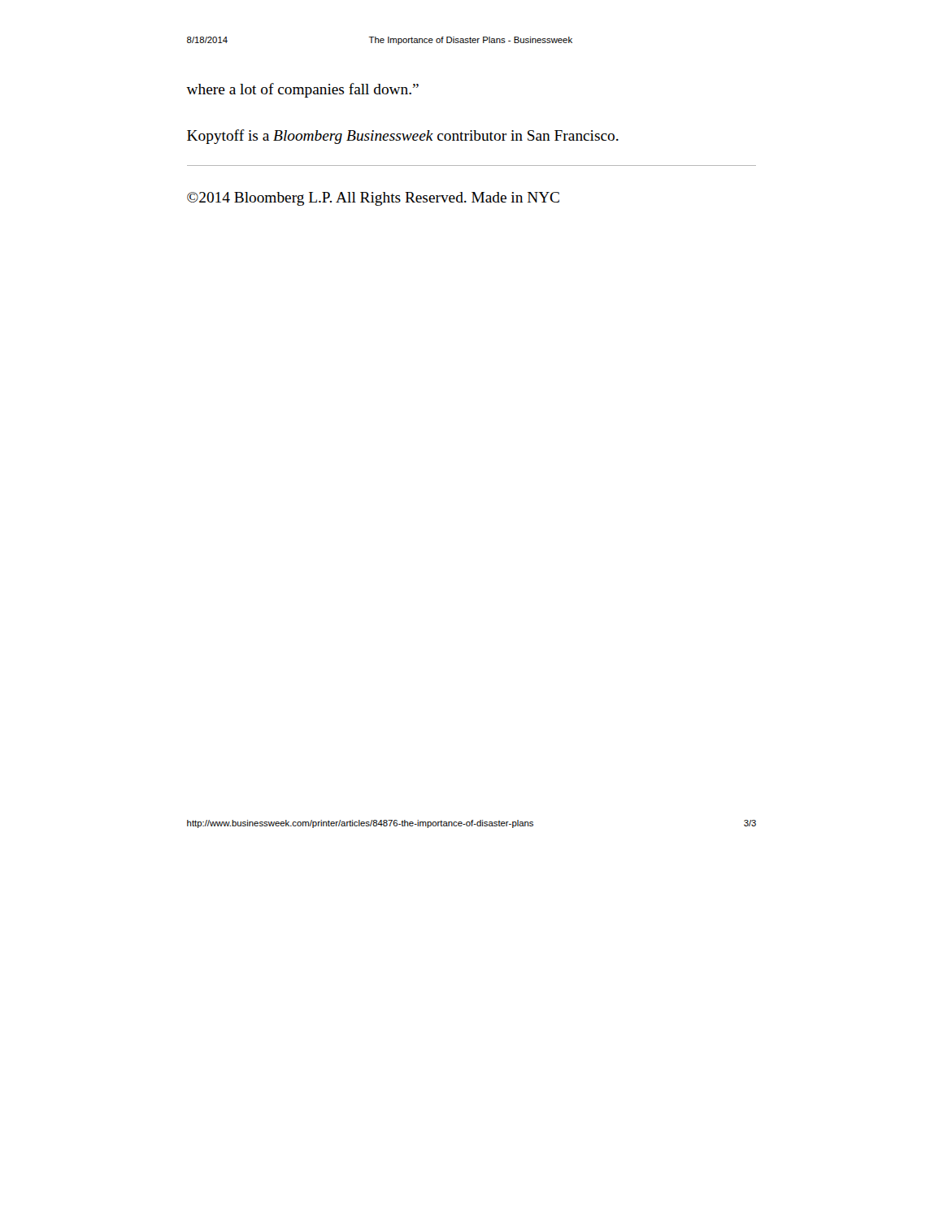8/18/2014
The Importance of Disaster Plans - Businessweek
where a lot of companies fall down.”
Kopytoff is a Bloomberg Businessweek contributor in San Francisco.
©2014 Bloomberg L.P. All Rights Reserved. Made in NYC
http://www.businessweek.com/printer/articles/84876-the-importance-of-disaster-plans
3/3